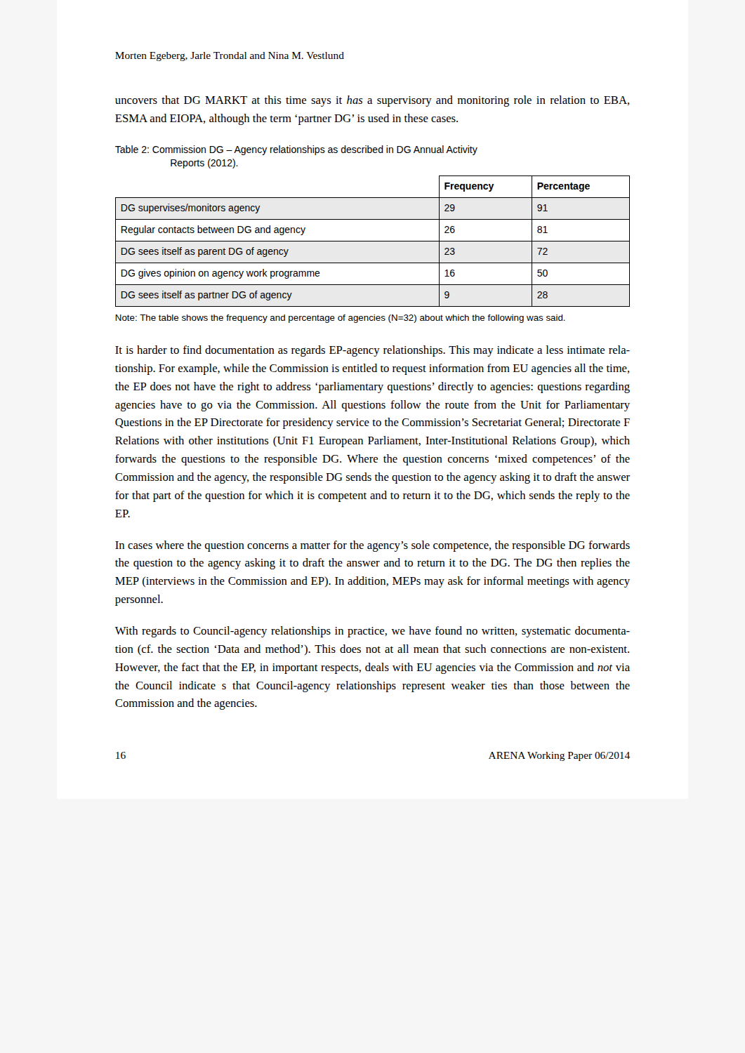Morten Egeberg, Jarle Trondal and Nina M. Vestlund
uncovers that DG MARKT at this time says it has a supervisory and monitoring role in relation to EBA, ESMA and EIOPA, although the term ‘partner DG’ is used in these cases.
Table 2: Commission DG – Agency relationships as described in DG Annual Activity Reports (2012).
| | Frequency | Percentage |
| --- | --- | --- |
| DG supervises/monitors agency | 29 | 91 |
| Regular contacts between DG and agency | 26 | 81 |
| DG sees itself as parent DG of agency | 23 | 72 |
| DG gives opinion on agency work programme | 16 | 50 |
| DG sees itself as partner DG of agency | 9 | 28 |
Note: The table shows the frequency and percentage of agencies (N=32) about which the following was said.
It is harder to find documentation as regards EP-agency relationships. This may indicate a less intimate relationship. For example, while the Commission is entitled to request information from EU agencies all the time, the EP does not have the right to address ‘parliamentary questions’ directly to agencies: questions regarding agencies have to go via the Commission. All questions follow the route from the Unit for Parliamentary Questions in the EP Directorate for presidency service to the Commission’s Secretariat General; Directorate F Relations with other institutions (Unit F1 European Parliament, Inter-Institutional Relations Group), which forwards the questions to the responsible DG. Where the question concerns ‘mixed competences’ of the Commission and the agency, the responsible DG sends the question to the agency asking it to draft the answer for that part of the question for which it is competent and to return it to the DG, which sends the reply to the EP.
In cases where the question concerns a matter for the agency’s sole competence, the responsible DG forwards the question to the agency asking it to draft the answer and to return it to the DG. The DG then replies the MEP (interviews in the Commission and EP). In addition, MEPs may ask for informal meetings with agency personnel.
With regards to Council-agency relationships in practice, we have found no written, systematic documentation (cf. the section ‘Data and method’). This does not at all mean that such connections are non-existent. However, the fact that the EP, in important respects, deals with EU agencies via the Commission and not via the Council indicate s that Council-agency relationships represent weaker ties than those between the Commission and the agencies.
16 ARENA Working Paper 06/2014